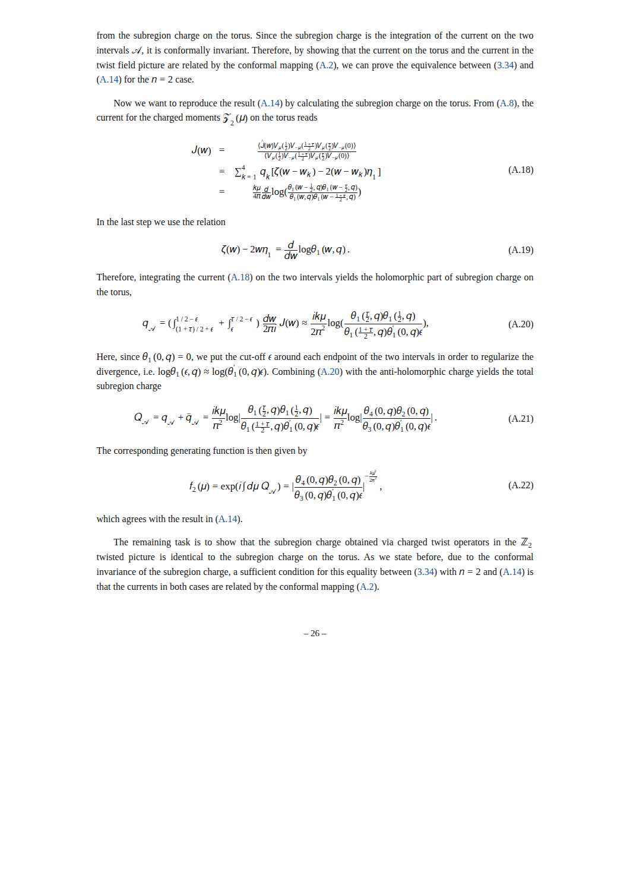from the subregion charge on the torus. Since the subregion charge is the integration of the current on the two intervals 𝒜, it is conformally invariant. Therefore, by showing that the current on the torus and the current in the twist field picture are related by the conformal mapping (A.2), we can prove the equivalence between (3.34) and (A.14) for the n=2 case.
Now we want to reproduce the result (A.14) by calculating the subregion charge on the torus. From (A.8), the current for the charged moments 𝒵2(μ) on the torus reads
J(w) = ⟨J^(w) Vμ(12) V−μ(1+τ2) Vμ(τ2) V−μ(0)⟩ ⟨ Vμ(12) V−μ(1+τ2) Vμ(τ2) V−μ(0)⟩ = ∑k=14 qk [ζ(w−wk)−2(w−wk)η1] = kμ4π ddw log ( θ1(w−12,q)θ1(w−τ2,q) θ1(w,q)θ1(w−1+τ2,q) )
(A.18)
In the last step we use the relation
ζ(w)−2wη1 = ddw logθ1(w,q).
(A.19)
Therefore, integrating the current (A.18) on the two intervals yields the holomorphic part of subregion charge on the torus,
q𝒜 = ( ∫(1+τ)/2+ϵ1/2−ϵ + ∫ϵτ/2−ϵ ) dw2πi J(w) ≈ ikμ2π2 log ( θ1(τ2,q)θ1(12,q) θ1(1+τ2,q)θ1′(0,q)ϵ ) ,
(A.20)
Here, since θ1(0,q)=0, we put the cut-off ϵ around each endpoint of the two intervals in order to regularize the divergence, i.e. logθ1(ϵ,q)≈log(θ1′(0,q)ϵ). Combining (A.20) with the anti-holomorphic charge yields the total subregion charge
Q𝒜 = q𝒜 + q¯𝒜 = ikμπ2 log | θ1(τ2,q)θ1(12,q) θ1(1+τ2,q)θ1′(0,q)ϵ | = ikμπ2 log | θ4(0,q)θ2(0,q) θ3(0,q)θ1′(0,q)ϵ | .
(A.21)
The corresponding generating function is then given by
f2(μ) = exp ( i∫dμQ𝒜 ) = | θ4(0,q)θ2(0,q) θ3(0,q)θ1′(0,q)ϵ | −kμ22π2 ,
(A.22)
which agrees with the result in (A.14).
The remaining task is to show that the subregion charge obtained via charged twist operators in the ℤ2 twisted picture is identical to the subregion charge on the torus. As we state before, due to the conformal invariance of the subregion charge, a sufficient condition for this equality between (3.34) with n=2 and (A.14) is that the currents in both cases are related by the conformal mapping (A.2).
– 26 –